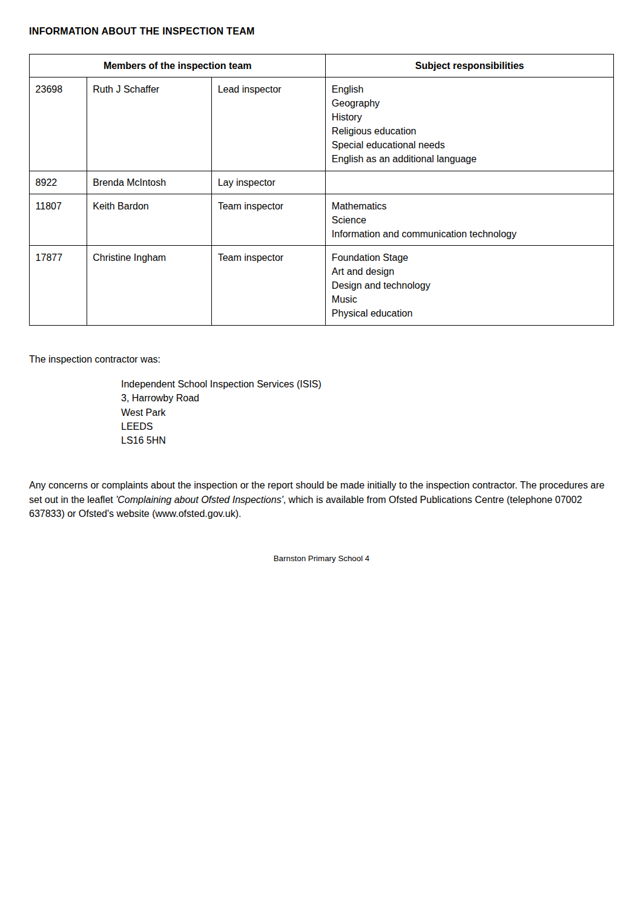INFORMATION ABOUT THE INSPECTION TEAM
| Members of the inspection team | Subject responsibilities |
| --- | --- |
| 23698 | Ruth J Schaffer | Lead inspector | English Geography History Religious education Special educational needs English as an additional language |
| 8922 | Brenda McIntosh | Lay inspector | |
| 11807 | Keith Bardon | Team inspector | Mathematics Science Information and communication technology |
| 17877 | Christine Ingham | Team inspector | Foundation Stage Art and design Design and technology Music Physical education |
The inspection contractor was:
Independent School Inspection Services (ISIS)
3, Harrowby Road
West Park
LEEDS
LS16 5HN
Any concerns or complaints about the inspection or the report should be made initially to the inspection contractor. The procedures are set out in the leaflet 'Complaining about Ofsted Inspections', which is available from Ofsted Publications Centre (telephone 07002 637833) or Ofsted's website (www.ofsted.gov.uk).
Barnston Primary School 4